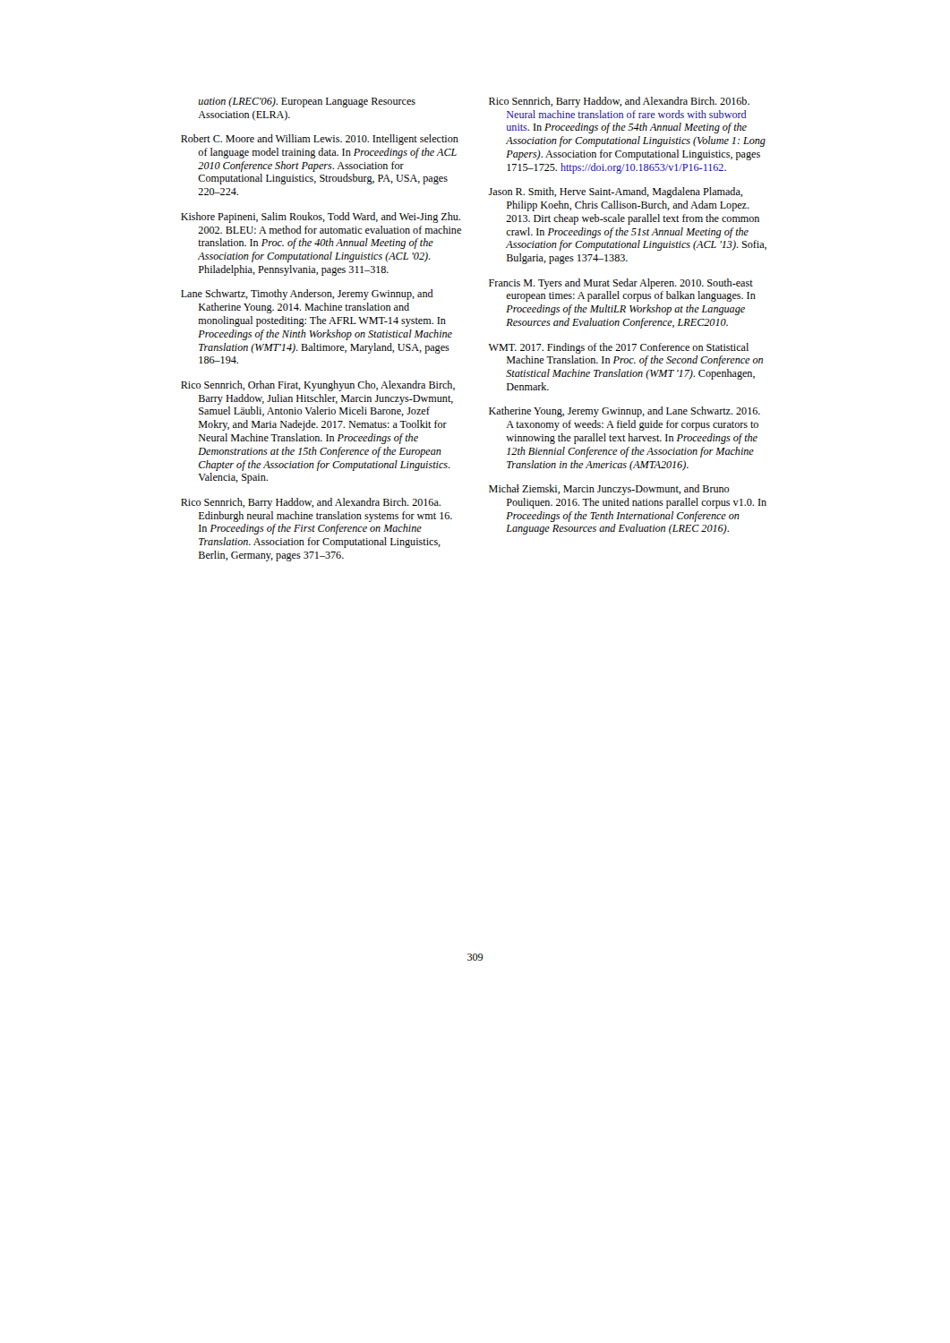uation (LREC'06). European Language Resources Association (ELRA).
Robert C. Moore and William Lewis. 2010. Intelligent selection of language model training data. In Proceedings of the ACL 2010 Conference Short Papers. Association for Computational Linguistics, Stroudsburg, PA, USA, pages 220–224.
Kishore Papineni, Salim Roukos, Todd Ward, and Wei-Jing Zhu. 2002. BLEU: A method for automatic evaluation of machine translation. In Proc. of the 40th Annual Meeting of the Association for Computational Linguistics (ACL '02). Philadelphia, Pennsylvania, pages 311–318.
Lane Schwartz, Timothy Anderson, Jeremy Gwinnup, and Katherine Young. 2014. Machine translation and monolingual postediting: The AFRL WMT-14 system. In Proceedings of the Ninth Workshop on Statistical Machine Translation (WMT'14). Baltimore, Maryland, USA, pages 186–194.
Rico Sennrich, Orhan Firat, Kyunghyun Cho, Alexandra Birch, Barry Haddow, Julian Hitschler, Marcin Junczys-Dwmunt, Samuel Läubli, Antonio Valerio Miceli Barone, Jozef Mokry, and Maria Nadejde. 2017. Nematus: a Toolkit for Neural Machine Translation. In Proceedings of the Demonstrations at the 15th Conference of the European Chapter of the Association for Computational Linguistics. Valencia, Spain.
Rico Sennrich, Barry Haddow, and Alexandra Birch. 2016a. Edinburgh neural machine translation systems for wmt 16. In Proceedings of the First Conference on Machine Translation. Association for Computational Linguistics, Berlin, Germany, pages 371–376.
Rico Sennrich, Barry Haddow, and Alexandra Birch. 2016b. Neural machine translation of rare words with subword units. In Proceedings of the 54th Annual Meeting of the Association for Computational Linguistics (Volume 1: Long Papers). Association for Computational Linguistics, pages 1715–1725. https://doi.org/10.18653/v1/P16-1162.
Jason R. Smith, Herve Saint-Amand, Magdalena Plamada, Philipp Koehn, Chris Callison-Burch, and Adam Lopez. 2013. Dirt cheap web-scale parallel text from the common crawl. In Proceedings of the 51st Annual Meeting of the Association for Computational Linguistics (ACL '13). Sofia, Bulgaria, pages 1374–1383.
Francis M. Tyers and Murat Sedar Alperen. 2010. South-east european times: A parallel corpus of balkan languages. In Proceedings of the MultiLR Workshop at the Language Resources and Evaluation Conference, LREC2010.
WMT. 2017. Findings of the 2017 Conference on Statistical Machine Translation. In Proc. of the Second Conference on Statistical Machine Translation (WMT '17). Copenhagen, Denmark.
Katherine Young, Jeremy Gwinnup, and Lane Schwartz. 2016. A taxonomy of weeds: A field guide for corpus curators to winnowing the parallel text harvest. In Proceedings of the 12th Biennial Conference of the Association for Machine Translation in the Americas (AMTA2016).
Michał Ziemski, Marcin Junczys-Dowmunt, and Bruno Pouliquen. 2016. The united nations parallel corpus v1.0. In Proceedings of the Tenth International Conference on Language Resources and Evaluation (LREC 2016).
309